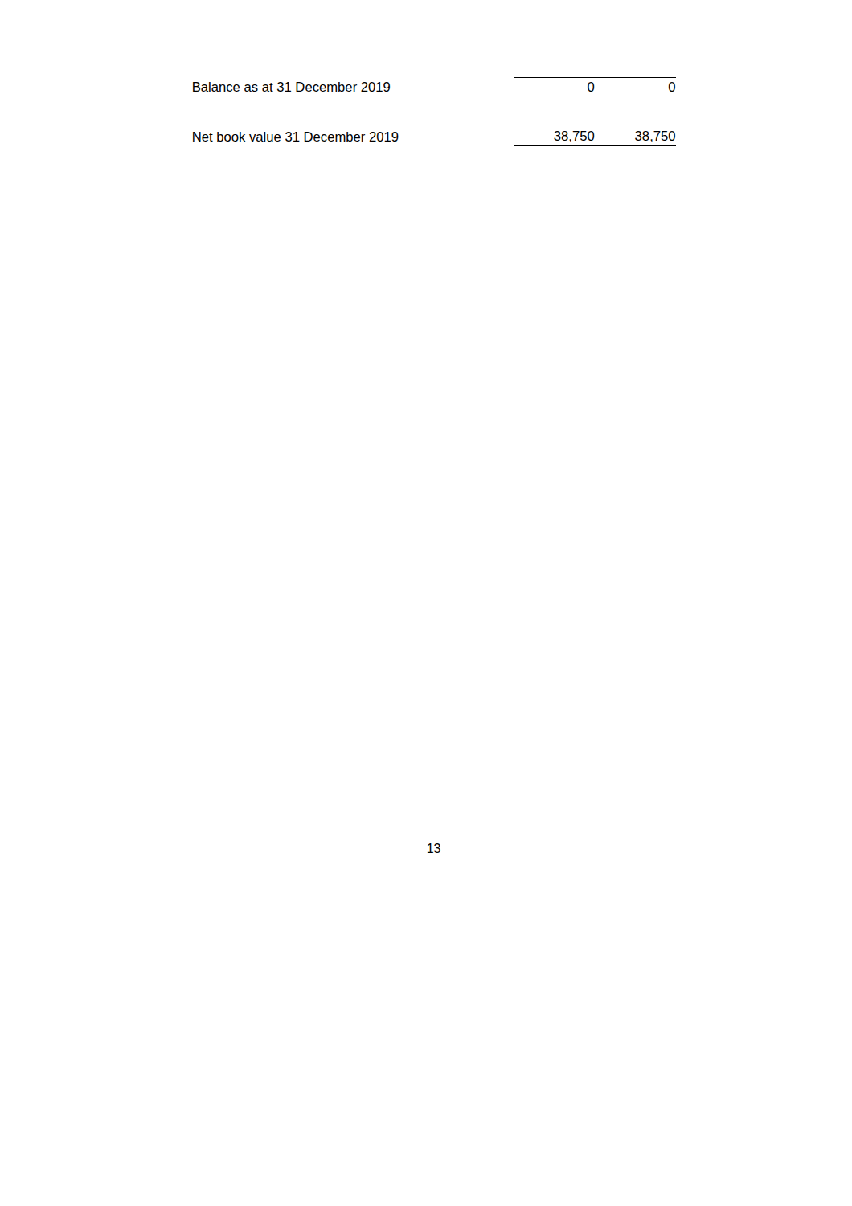| Balance as at 31 December 2019 | 0 | 0 |
| Net book value 31 December 2019 | 38,750 | 38,750 |
13